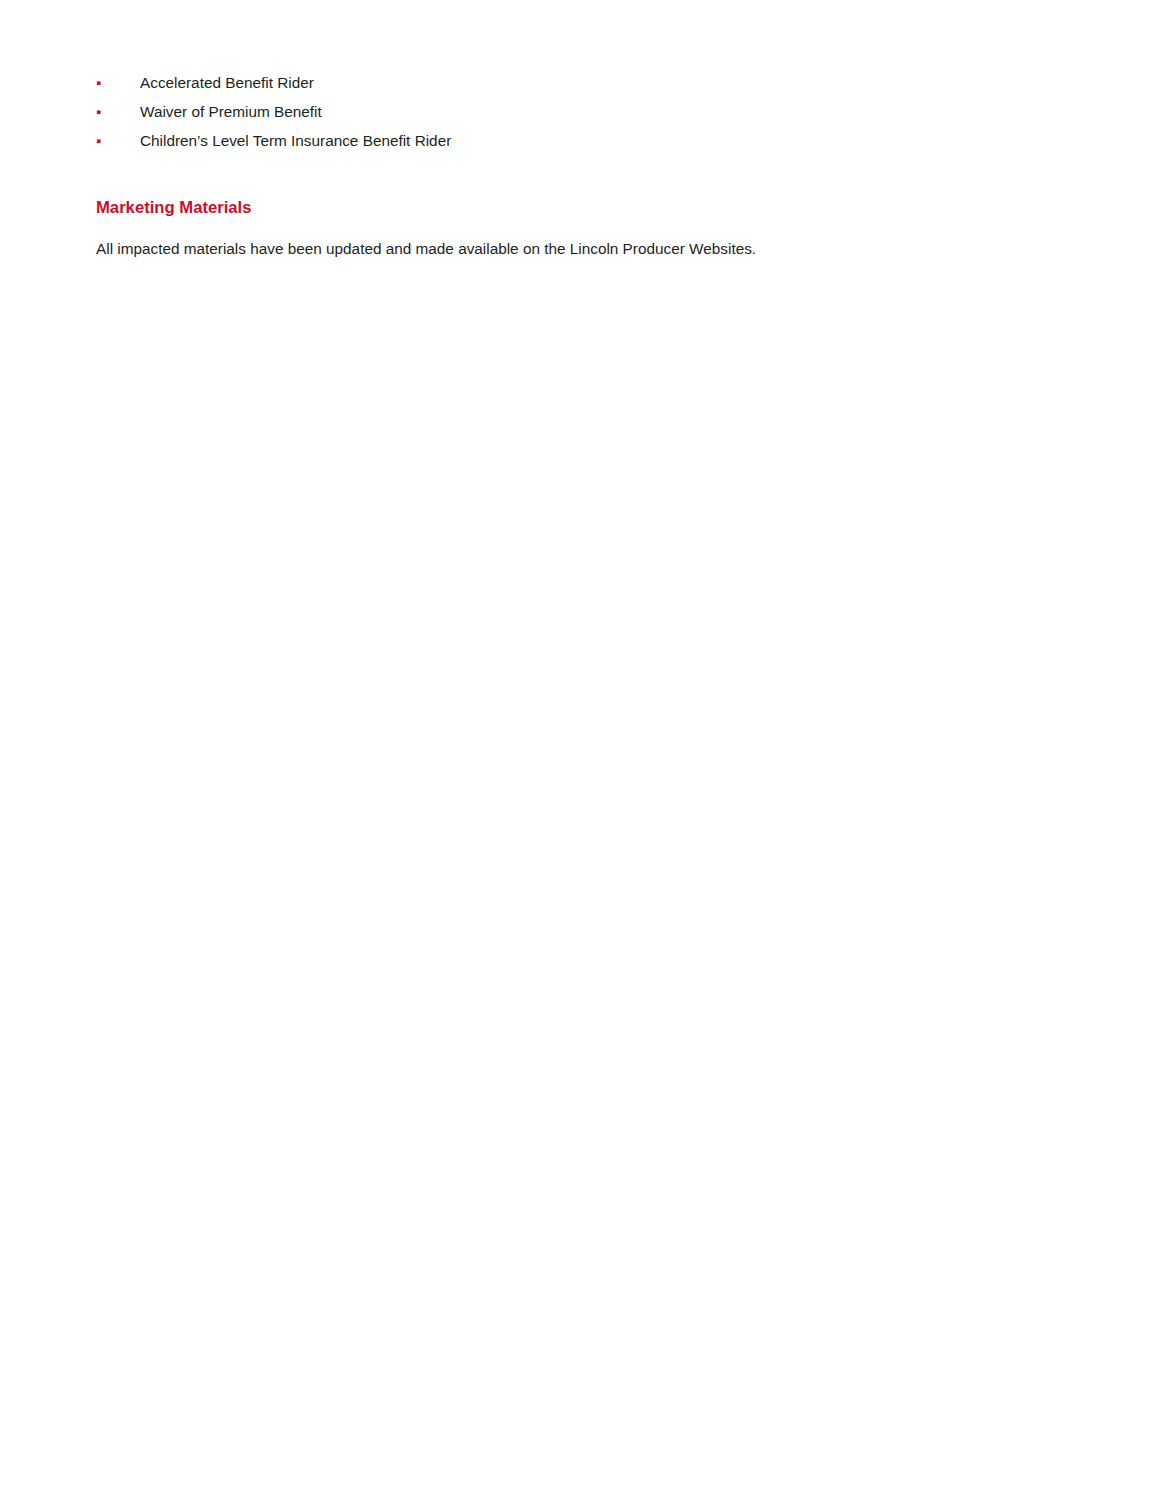Accelerated Benefit Rider
Waiver of Premium Benefit
Children’s Level Term Insurance Benefit Rider
Marketing Materials
All impacted materials have been updated and made available on the Lincoln Producer Websites.